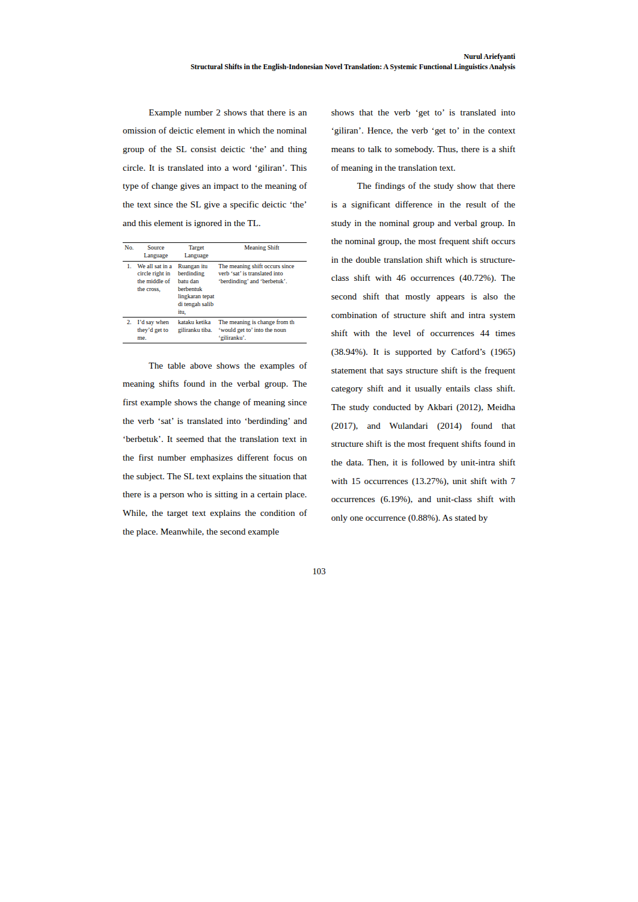Nurul Ariefyanti
Structural Shifts in the English-Indonesian Novel Translation: A Systemic Functional Linguistics Analysis
Example number 2 shows that there is an omission of deictic element in which the nominal group of the SL consist deictic ‘the’ and thing circle. It is translated into a word ‘giliran’. This type of change gives an impact to the meaning of the text since the SL give a specific deictic ‘the’ and this element is ignored in the TL.
| No. | Source Language | Target Language | Meaning Shift |
| --- | --- | --- | --- |
| 1. | We all sat in a circle right in the middle of the cross, | Ruangan itu berdinding batu dan berbentuk lingkaran tepat di tengah salib itu, | The meaning shift occurs since verb ‘sat’ is translated into ‘berdinding’ and ‘berbetuk’. |
| 2. | I’d say when they’d get to me. | kataku ketika giliranku tiba. | The meaning is change from th ‘would get to’ into the noun ‘giliranku’. |
The table above shows the examples of meaning shifts found in the verbal group. The first example shows the change of meaning since the verb ‘sat’ is translated into ‘berdinding’ and ‘berbetuk’. It seemed that the translation text in the first number emphasizes different focus on the subject. The SL text explains the situation that there is a person who is sitting in a certain place. While, the target text explains the condition of the place. Meanwhile, the second example
shows that the verb ‘get to’ is translated into ‘giliran’. Hence, the verb ‘get to’ in the context means to talk to somebody. Thus, there is a shift of meaning in the translation text.
The findings of the study show that there is a significant difference in the result of the study in the nominal group and verbal group. In the nominal group, the most frequent shift occurs in the double translation shift which is structure-class shift with 46 occurrences (40.72%). The second shift that mostly appears is also the combination of structure shift and intra system shift with the level of occurrences 44 times (38.94%). It is supported by Catford’s (1965) statement that says structure shift is the frequent category shift and it usually entails class shift. The study conducted by Akbari (2012), Meidha (2017), and Wulandari (2014) found that structure shift is the most frequent shifts found in the data. Then, it is followed by unit-intra shift with 15 occurrences (13.27%), unit shift with 7 occurrences (6.19%), and unit-class shift with only one occurrence (0.88%). As stated by
103